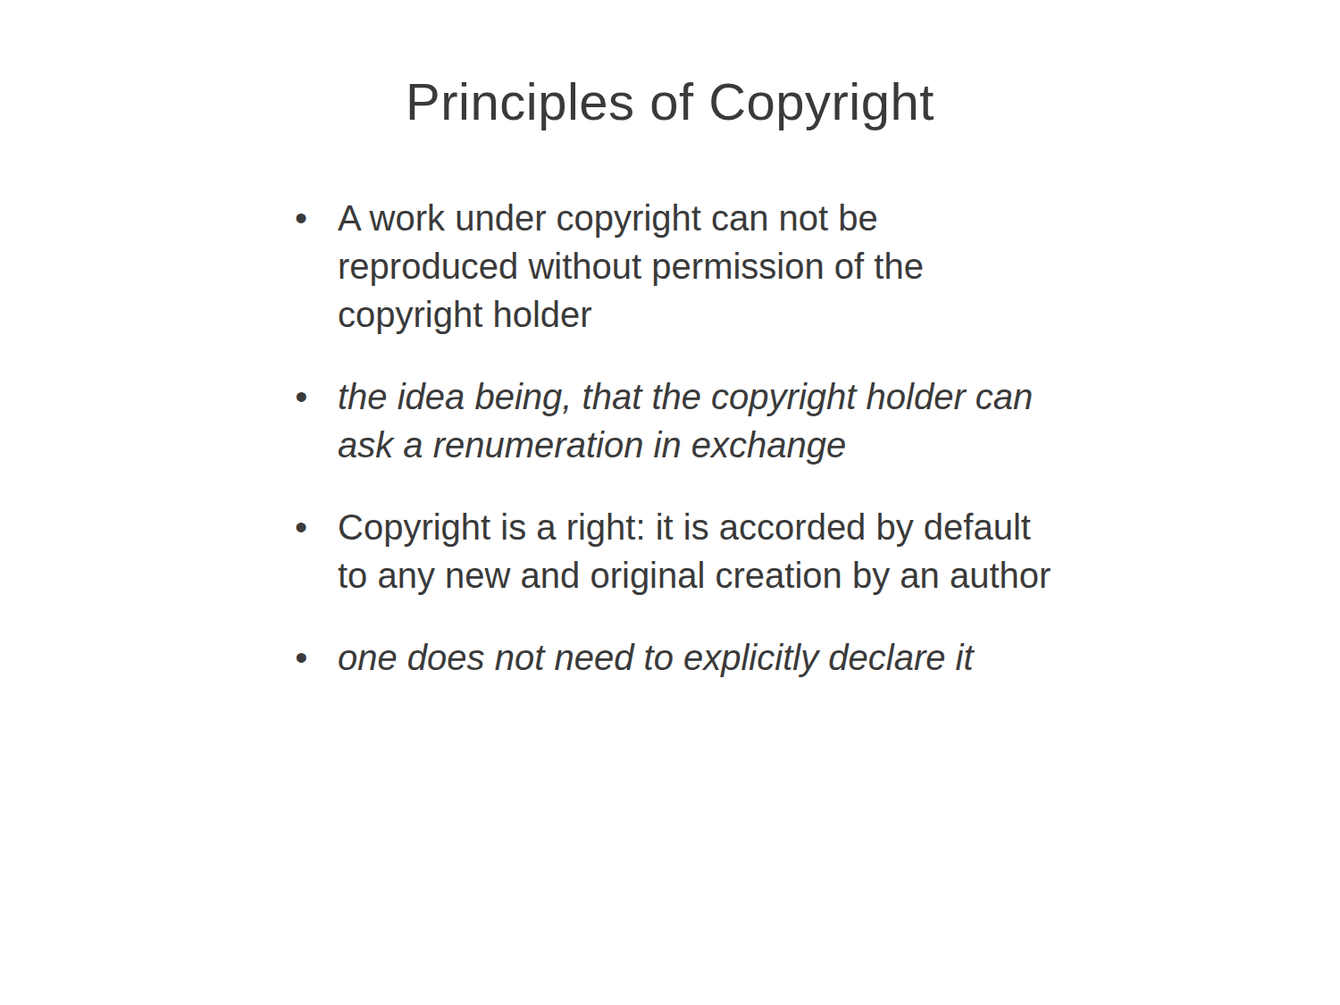Principles of Copyright
A work under copyright can not be reproduced without permission of the copyright holder
the idea being, that the copyright holder can ask a renumeration in exchange
Copyright is a right: it is accorded by default to any new and original creation by an author
one does not need to explicitly declare it